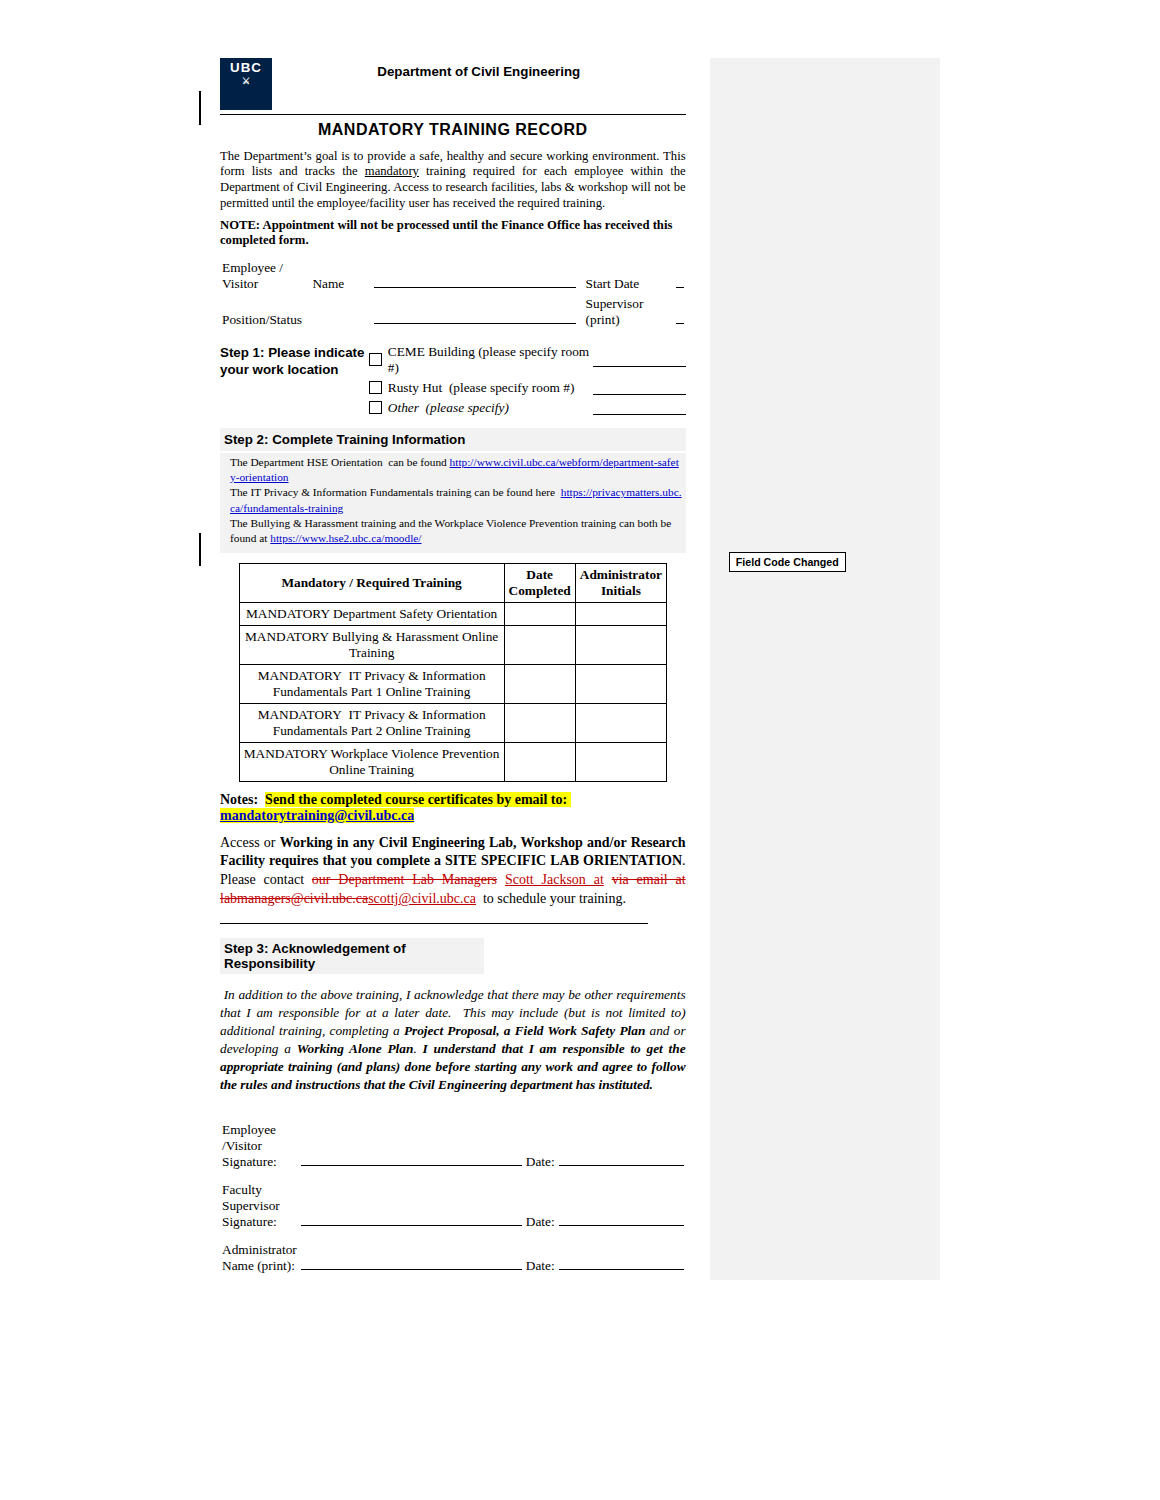UBC
⚔
Department of Civil Engineering
MANDATORY TRAINING RECORD
The Department’s goal is to provide a safe, healthy and secure working environment. This form lists and tracks the mandatory training required for each employee within the Department of Civil Engineering. Access to research facilities, labs & workshop will not be permitted until the employee/facility user has received the required training.
NOTE: Appointment will not be processed until the Finance Office has received this completed form.
| Employee / Visitor | Name | | Start Date | |
| Position/Status | | Supervisor (print) | |
Step 1: Please indicate your work location
CEME Building (please specify room #)
Rusty Hut (please specify room #)
Other (please specify)
Step 2: Complete Training Information
The Department HSE Orientation can be found http://www.civil.ubc.ca/webform/department-safety-orientation
The IT Privacy & Information Fundamentals training can be found here https://privacymatters.ubc.ca/fundamentals-training
The Bullying & Harassment training and the Workplace Violence Prevention training can both be found at https://www.hse2.ubc.ca/moodle/
| Mandatory / Required Training | Date Completed | Administrator Initials |
| --- | --- | --- |
| MANDATORY Department Safety Orientation | | |
| MANDATORY Bullying & Harassment Online Training | | |
| MANDATORY IT Privacy & Information Fundamentals Part 1 Online Training | | |
| MANDATORY IT Privacy & Information Fundamentals Part 2 Online Training | | |
| MANDATORY Workplace Violence Prevention Online Training | | |
Notes: Send the completed course certificates by email to: mandatorytraining@civil.ubc.ca
Access or Working in any Civil Engineering Lab, Workshop and/or Research Facility requires that you complete a SITE SPECIFIC LAB ORIENTATION. Please contact our Department Lab Managers Scott Jackson at via email at labmanagers@civil.ubc.ca scottj@civil.ubc.ca to schedule your training.
Step 3: Acknowledgement of Responsibility
In addition to the above training, I acknowledge that there may be other requirements that I am responsible for at a later date. This may include (but is not limited to) additional training, completing a Project Proposal, a Field Work Safety Plan and or developing a Working Alone Plan. I understand that I am responsible to get the appropriate training (and plans) done before starting any work and agree to follow the rules and instructions that the Civil Engineering department has instituted.
| Employee /Visitor Signature: | | Date: | |
| Faculty Supervisor Signature: | | Date: | |
| Administrator Name (print): | | Date: | |
Field Code Changed